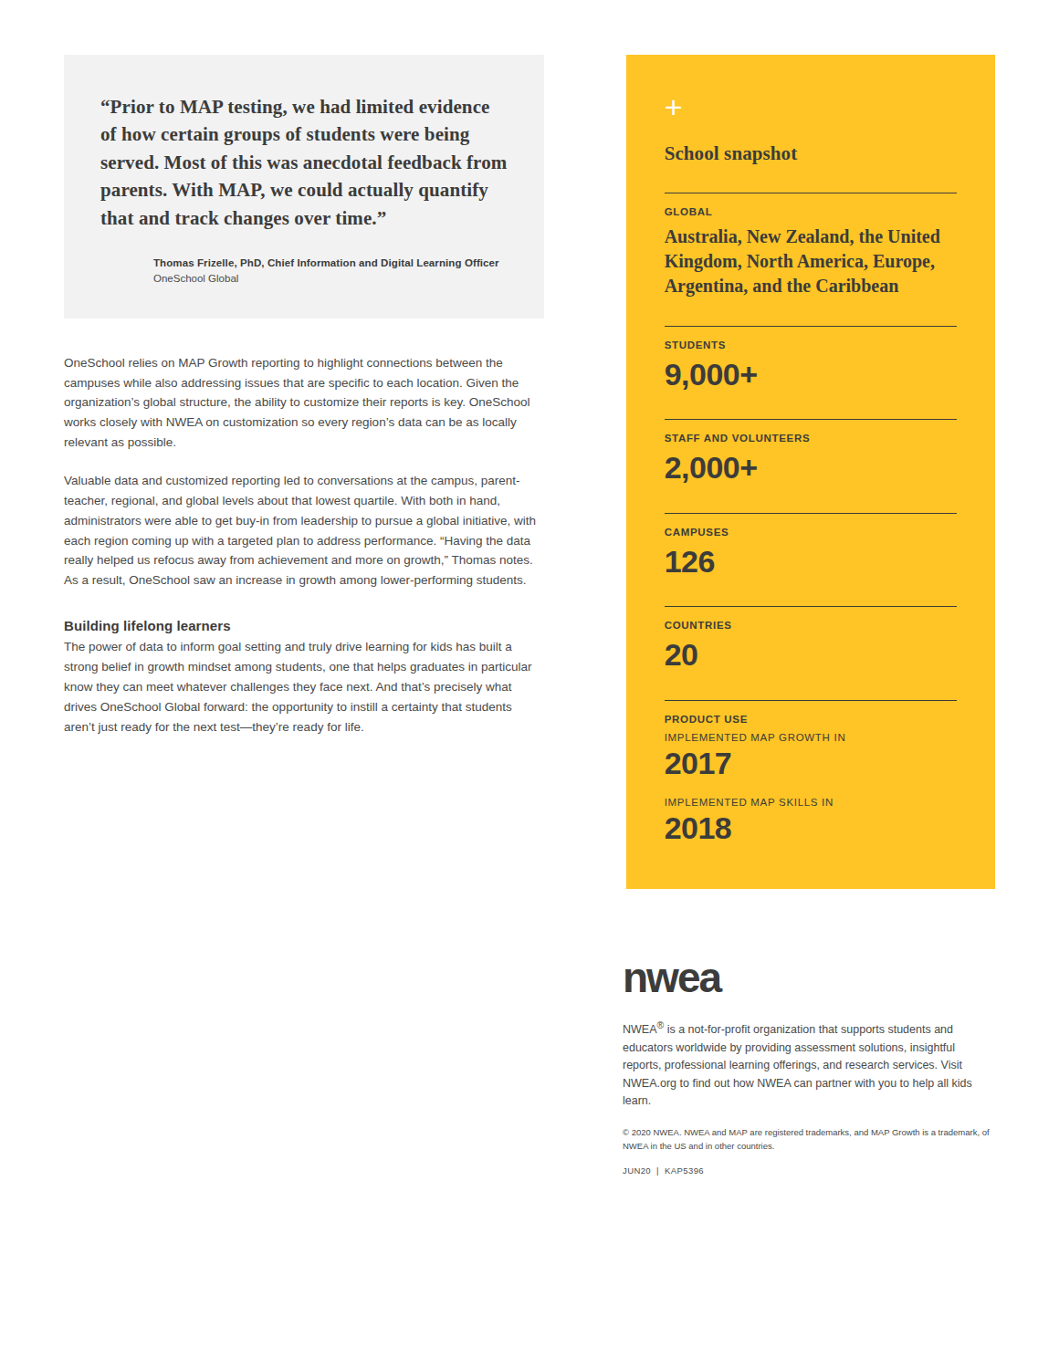“Prior to MAP testing, we had limited evidence of how certain groups of students were being served. Most of this was anecdotal feedback from parents. With MAP, we could actually quantify that and track changes over time.”
Thomas Frizelle, PhD, Chief Information and Digital Learning Officer
OneSchool Global
OneSchool relies on MAP Growth reporting to highlight connections between the campuses while also addressing issues that are specific to each location. Given the organization’s global structure, the ability to customize their reports is key. OneSchool works closely with NWEA on customization so every region’s data can be as locally relevant as possible.
Valuable data and customized reporting led to conversations at the campus, parent-teacher, regional, and global levels about that lowest quartile. With both in hand, administrators were able to get buy-in from leadership to pursue a global initiative, with each region coming up with a targeted plan to address performance. “Having the data really helped us refocus away from achievement and more on growth,” Thomas notes. As a result, OneSchool saw an increase in growth among lower-performing students.
Building lifelong learners
The power of data to inform goal setting and truly drive learning for kids has built a strong belief in growth mindset among students, one that helps graduates in particular know they can meet whatever challenges they face next. And that’s precisely what drives OneSchool Global forward: the opportunity to instill a certainty that students aren’t just ready for the next test—they’re ready for life.
+
School snapshot
Global
Australia, New Zealand, the United Kingdom, North America, Europe, Argentina, and the Caribbean
Students
9,000+
Staff and volunteers
2,000+
Campuses
126
Countries
20
Product use
Implemented MAP Growth in
2017
Implemented MAP Skills in
2018
nwea
NWEA® is a not-for-profit organization that supports students and educators worldwide by providing assessment solutions, insightful reports, professional learning offerings, and research services. Visit NWEA.org to find out how NWEA can partner with you to help all kids learn.
© 2020 NWEA. NWEA and MAP are registered trademarks, and MAP Growth is a trademark, of NWEA in the US and in other countries.
JUN20 | KAP5396